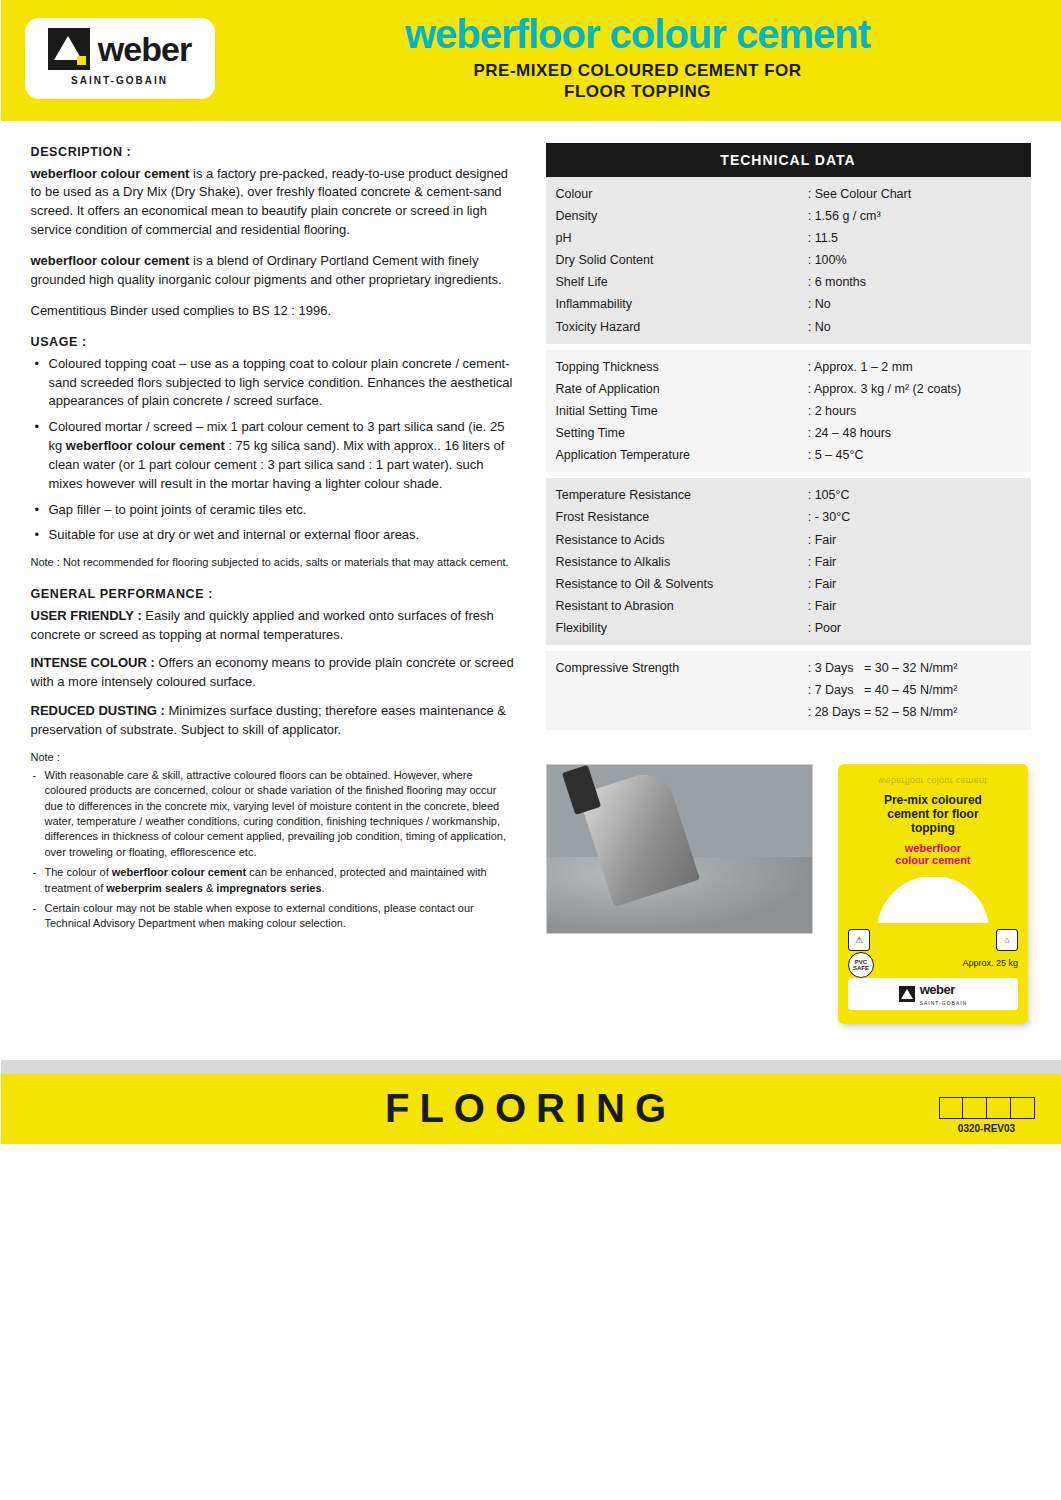weber
SAINT-GOBAIN
weberfloor colour cement
Pre-mixed coloured cement for
floor topping
Description :
weberfloor colour cement is a factory pre-packed, ready-to-use product designed to be used as a Dry Mix (Dry Shake), over freshly floated concrete & cement-sand screed. It offers an economical mean to beautify plain concrete or screed in ligh service condition of commercial and residential flooring.
weberfloor colour cement is a blend of Ordinary Portland Cement with finely grounded high quality inorganic colour pigments and other proprietary ingredients.
Cementitious Binder used complies to BS 12 : 1996.
Usage :
Coloured topping coat – use as a topping coat to colour plain concrete / cement-sand screeded flors subjected to ligh service condition. Enhances the aesthetical appearances of plain concrete / screed surface.
Coloured mortar / screed – mix 1 part colour cement to 3 part silica sand (ie. 25 kg weberfloor colour cement : 75 kg silica sand). Mix with approx.. 16 liters of clean water (or 1 part colour cement : 3 part silica sand : 1 part water). such mixes however will result in the mortar having a lighter colour shade.
Gap filler – to point joints of ceramic tiles etc.
Suitable for use at dry or wet and internal or external floor areas.
Note : Not recommended for flooring subjected to acids, salts or materials that may attack cement.
General Performance :
USER FRIENDLY : Easily and quickly applied and worked onto surfaces of fresh concrete or screed as topping at normal temperatures.
INTENSE COLOUR : Offers an economy means to provide plain concrete or screed with a more intensely coloured surface.
REDUCED DUSTING : Minimizes surface dusting; therefore eases maintenance & preservation of substrate. Subject to skill of applicator.
Note :
With reasonable care & skill, attractive coloured floors can be obtained. However, where coloured products are concerned, colour or shade variation of the finished flooring may occur due to differences in the concrete mix, varying level of moisture content in the concrete, bleed water, temperature / weather conditions, curing condition, finishing techniques / workmanship, differences in thickness of colour cement applied, prevailing job condition, timing of application, over troweling or floating, efflorescence etc.
The colour of weberfloor colour cement can be enhanced, protected and maintained with treatment of weberprim sealers & impregnators series.
Certain colour may not be stable when expose to external conditions, please contact our Technical Advisory Department when making colour selection.
TECHNICAL DATA
| Colour | : See Colour Chart |
| Density | : 1.56 g / cm³ |
| pH | : 11.5 |
| Dry Solid Content | : 100% |
| Shelf Life | : 6 months |
| Inflammability | : No |
| Toxicity Hazard | : No |
| Topping Thickness | : Approx. 1 – 2 mm |
| Rate of Application | : Approx. 3 kg / m² (2 coats) |
| Initial Setting Time | : 2 hours |
| Setting Time | : 24 – 48 hours |
| Application Temperature | : 5 – 45°C |
| Temperature Resistance | : 105°C |
| Frost Resistance | : - 30°C |
| Resistance to Acids | : Fair |
| Resistance to Alkalis | : Fair |
| Resistance to Oil & Solvents | : Fair |
| Resistant to Abrasion | : Fair |
| Flexibility | : Poor |
| Compressive Strength | : 3 Days = 30 – 32 N/mm² |
| | : 7 Days = 40 – 45 N/mm² |
| | : 28 Days = 52 – 58 N/mm² |
weberfloor colour cement
Pre-mix coloured
cement for floor
topping
weberfloor
colour cement
⚠
⌂
Approx. 25 kg
weber SAINT-GOBAIN
PVC
SAFE
FLOORING
0320-REV03